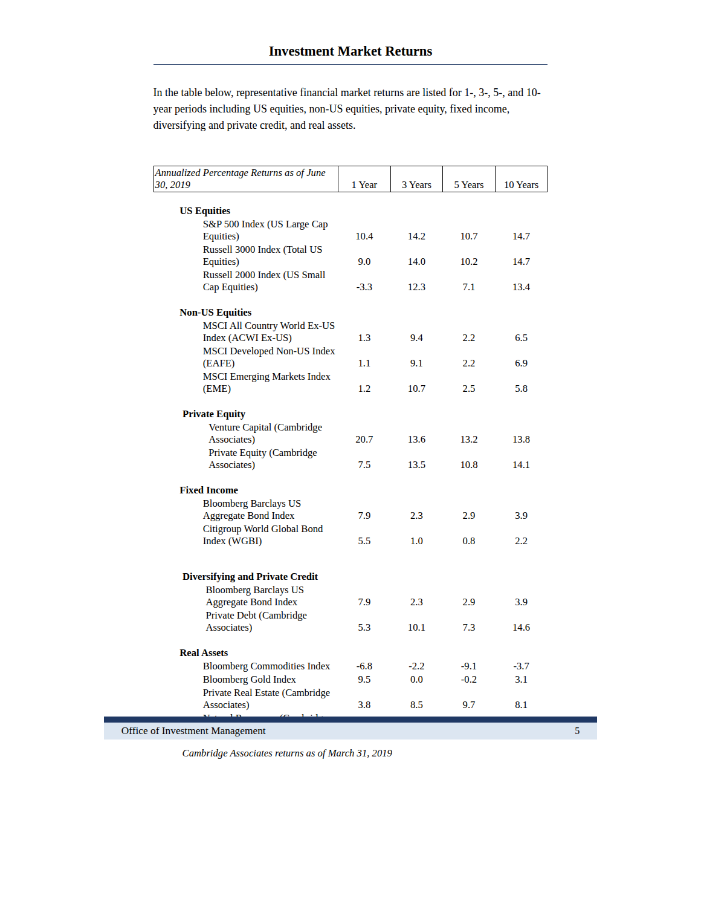Investment Market Returns
In the table below, representative financial market returns are listed for 1-, 3-, 5-, and 10-year periods including US equities, non-US equities, private equity, fixed income, diversifying and private credit, and real assets.
| Annualized Percentage Returns as of June 30, 2019 | 1 Year | 3 Years | 5 Years | 10 Years |
| US Equities | | | | |
| S&P 500 Index (US Large Cap Equities) | 10.4 | 14.2 | 10.7 | 14.7 |
| Russell 3000 Index (Total US Equities) | 9.0 | 14.0 | 10.2 | 14.7 |
| Russell 2000 Index (US Small Cap Equities) | -3.3 | 12.3 | 7.1 | 13.4 |
| Non-US Equities | | | | |
| MSCI All Country World Ex-US Index (ACWI Ex-US) | 1.3 | 9.4 | 2.2 | 6.5 |
| MSCI Developed Non-US Index (EAFE) | 1.1 | 9.1 | 2.2 | 6.9 |
| MSCI Emerging Markets Index (EME) | 1.2 | 10.7 | 2.5 | 5.8 |
| Private Equity | | | | |
| Venture Capital (Cambridge Associates) | 20.7 | 13.6 | 13.2 | 13.8 |
| Private Equity (Cambridge Associates) | 7.5 | 13.5 | 10.8 | 14.1 |
| Fixed Income | | | | |
| Bloomberg Barclays US Aggregate Bond Index | 7.9 | 2.3 | 2.9 | 3.9 |
| Citigroup World Global Bond Index (WGBI) | 5.5 | 1.0 | 0.8 | 2.2 |
| Diversifying and Private Credit | | | | |
| Bloomberg Barclays US Aggregate Bond Index | 7.9 | 2.3 | 2.9 | 3.9 |
| Private Debt (Cambridge Associates) | 5.3 | 10.1 | 7.3 | 14.6 |
| Real Assets | | | | |
| Bloomberg Commodities Index | -6.8 | -2.2 | -9.1 | -3.7 |
| Bloomberg Gold Index | 9.5 | 0.0 | -0.2 | 3.1 |
| Private Real Estate (Cambridge Associates) | 3.8 | 8.5 | 9.7 | 8.1 |
| Natural Resources (Cambridge Associates) | 0.4 | 9.0 | -0.2 | 5.5 |
Cambridge Associates returns as of March 31, 2019
Office of Investment Management
5